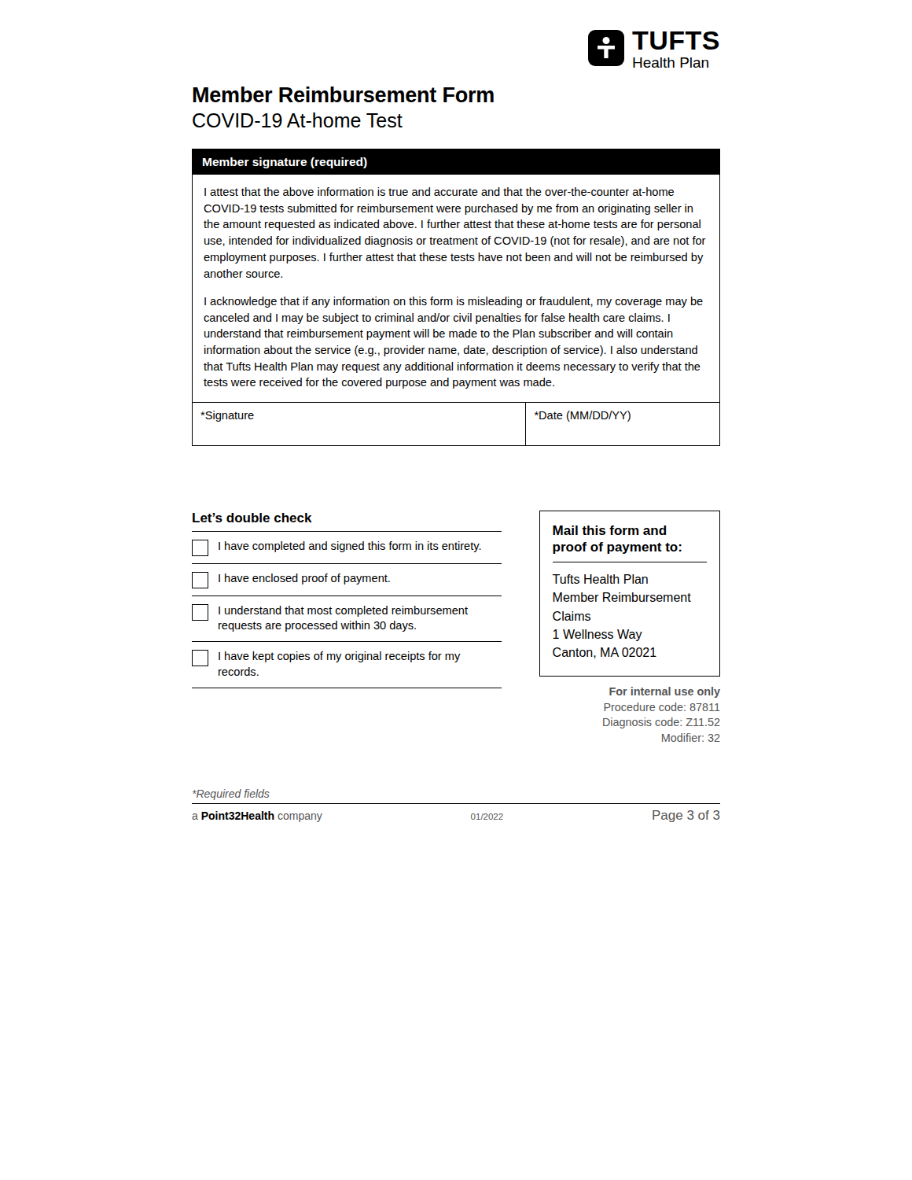TUFTS
Health Plan
Member Reimbursement Form
COVID-19 At-home Test
Member signature (required)
I attest that the above information is true and accurate and that the over-the-counter at-home COVID-19 tests submitted for reimbursement were purchased by me from an originating seller in the amount requested as indicated above. I further attest that these at-home tests are for personal use, intended for individualized diagnosis or treatment of COVID-19 (not for resale), and are not for employment purposes. I further attest that these tests have not been and will not be reimbursed by another source.
I acknowledge that if any information on this form is misleading or fraudulent, my coverage may be canceled and I may be subject to criminal and/or civil penalties for false health care claims. I understand that reimbursement payment will be made to the Plan subscriber and will contain information about the service (e.g., provider name, date, description of service). I also understand that Tufts Health Plan may request any additional information it deems necessary to verify that the tests were received for the covered purpose and payment was made.
*Signature
*Date (MM/DD/YY)
Let’s double check
I have completed and signed this form in its entirety.
I have enclosed proof of payment.
I understand that most completed reimbursement requests are processed within 30 days.
I have kept copies of my original receipts for my records.
Mail this form and
proof of payment to:
Tufts Health Plan
Member Reimbursement Claims
1 Wellness Way
Canton, MA 02021
For internal use only
Procedure code: 87811
Diagnosis code: Z11.52
Modifier: 32
*Required fields
a Point32Health company
01/2022
Page 3 of 3